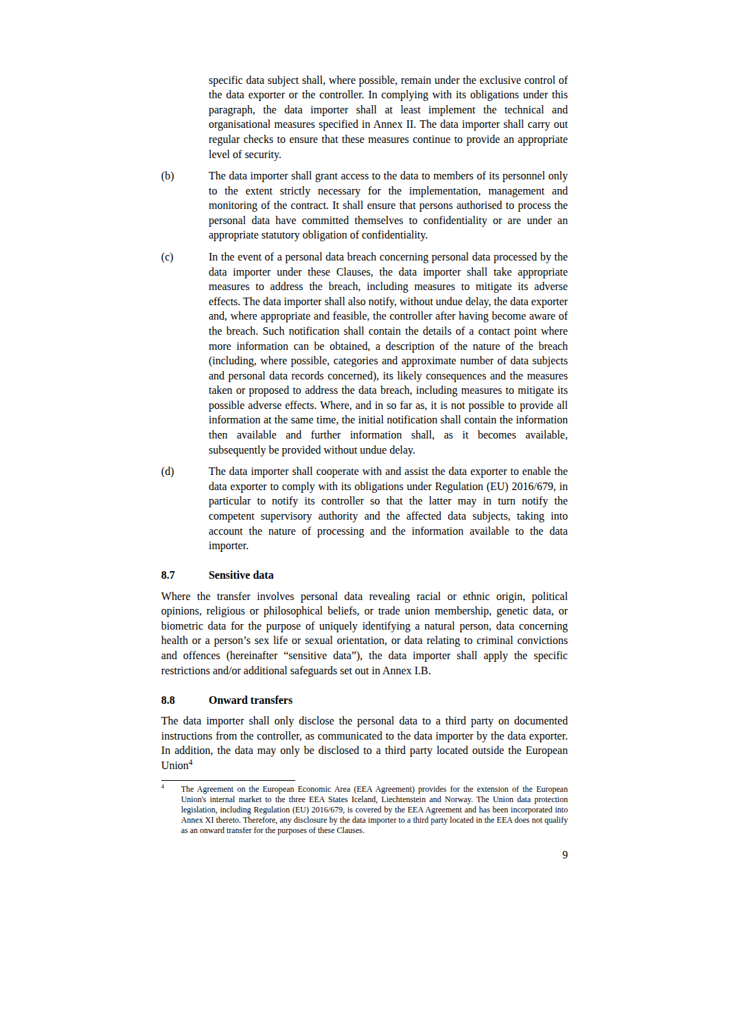specific data subject shall, where possible, remain under the exclusive control of the data exporter or the controller. In complying with its obligations under this paragraph, the data importer shall at least implement the technical and organisational measures specified in Annex II. The data importer shall carry out regular checks to ensure that these measures continue to provide an appropriate level of security.
(b)
The data importer shall grant access to the data to members of its personnel only to the extent strictly necessary for the implementation, management and monitoring of the contract. It shall ensure that persons authorised to process the personal data have committed themselves to confidentiality or are under an appropriate statutory obligation of confidentiality.
(c)
In the event of a personal data breach concerning personal data processed by the data importer under these Clauses, the data importer shall take appropriate measures to address the breach, including measures to mitigate its adverse effects. The data importer shall also notify, without undue delay, the data exporter and, where appropriate and feasible, the controller after having become aware of the breach. Such notification shall contain the details of a contact point where more information can be obtained, a description of the nature of the breach (including, where possible, categories and approximate number of data subjects and personal data records concerned), its likely consequences and the measures taken or proposed to address the data breach, including measures to mitigate its possible adverse effects. Where, and in so far as, it is not possible to provide all information at the same time, the initial notification shall contain the information then available and further information shall, as it becomes available, subsequently be provided without undue delay.
(d)
The data importer shall cooperate with and assist the data exporter to enable the data exporter to comply with its obligations under Regulation (EU) 2016/679, in particular to notify its controller so that the latter may in turn notify the competent supervisory authority and the affected data subjects, taking into account the nature of processing and the information available to the data importer.
8.7
Sensitive data
Where the transfer involves personal data revealing racial or ethnic origin, political opinions, religious or philosophical beliefs, or trade union membership, genetic data, or biometric data for the purpose of uniquely identifying a natural person, data concerning health or a person’s sex life or sexual orientation, or data relating to criminal convictions and offences (hereinafter “sensitive data”), the data importer shall apply the specific restrictions and/or additional safeguards set out in Annex I.B.
8.8
Onward transfers
The data importer shall only disclose the personal data to a third party on documented instructions from the controller, as communicated to the data importer by the data exporter. In addition, the data may only be disclosed to a third party located outside the European Union4
4
The Agreement on the European Economic Area (EEA Agreement) provides for the extension of the European Union's internal market to the three EEA States Iceland, Liechtenstein and Norway. The Union data protection legislation, including Regulation (EU) 2016/679, is covered by the EEA Agreement and has been incorporated into Annex XI thereto. Therefore, any disclosure by the data importer to a third party located in the EEA does not qualify as an onward transfer for the purposes of these Clauses.
9